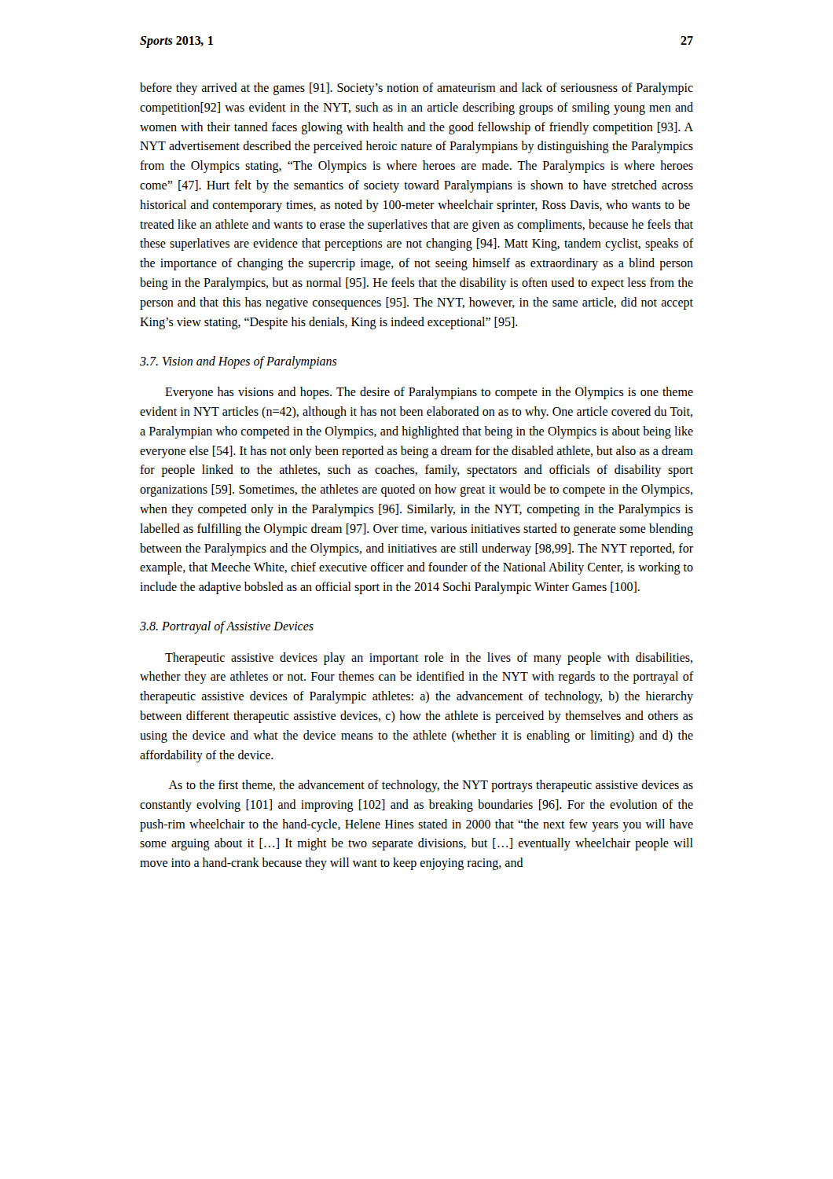Sports 2013, 1 27
before they arrived at the games [91]. Society’s notion of amateurism and lack of seriousness of Paralympic competition[92] was evident in the NYT, such as in an article describing groups of smiling young men and women with their tanned faces glowing with health and the good fellowship of friendly competition [93]. A NYT advertisement described the perceived heroic nature of Paralympians by distinguishing the Paralympics from the Olympics stating, “The Olympics is where heroes are made. The Paralympics is where heroes come” [47]. Hurt felt by the semantics of society toward Paralympians is shown to have stretched across historical and contemporary times, as noted by 100-meter wheelchair sprinter, Ross Davis, who wants to be treated like an athlete and wants to erase the superlatives that are given as compliments, because he feels that these superlatives are evidence that perceptions are not changing [94]. Matt King, tandem cyclist, speaks of the importance of changing the supercrip image, of not seeing himself as extraordinary as a blind person being in the Paralympics, but as normal [95]. He feels that the disability is often used to expect less from the person and that this has negative consequences [95]. The NYT, however, in the same article, did not accept King’s view stating, “Despite his denials, King is indeed exceptional” [95].
3.7. Vision and Hopes of Paralympians
Everyone has visions and hopes. The desire of Paralympians to compete in the Olympics is one theme evident in NYT articles (n=42), although it has not been elaborated on as to why. One article covered du Toit, a Paralympian who competed in the Olympics, and highlighted that being in the Olympics is about being like everyone else [54]. It has not only been reported as being a dream for the disabled athlete, but also as a dream for people linked to the athletes, such as coaches, family, spectators and officials of disability sport organizations [59]. Sometimes, the athletes are quoted on how great it would be to compete in the Olympics, when they competed only in the Paralympics [96]. Similarly, in the NYT, competing in the Paralympics is labelled as fulfilling the Olympic dream [97]. Over time, various initiatives started to generate some blending between the Paralympics and the Olympics, and initiatives are still underway [98,99]. The NYT reported, for example, that Meeche White, chief executive officer and founder of the National Ability Center, is working to include the adaptive bobsled as an official sport in the 2014 Sochi Paralympic Winter Games [100].
3.8. Portrayal of Assistive Devices
Therapeutic assistive devices play an important role in the lives of many people with disabilities, whether they are athletes or not. Four themes can be identified in the NYT with regards to the portrayal of therapeutic assistive devices of Paralympic athletes: a) the advancement of technology, b) the hierarchy between different therapeutic assistive devices, c) how the athlete is perceived by themselves and others as using the device and what the device means to the athlete (whether it is enabling or limiting) and d) the affordability of the device.
As to the first theme, the advancement of technology, the NYT portrays therapeutic assistive devices as constantly evolving [101] and improving [102] and as breaking boundaries [96]. For the evolution of the push-rim wheelchair to the hand-cycle, Helene Hines stated in 2000 that “the next few years you will have some arguing about it […] It might be two separate divisions, but […] eventually wheelchair people will move into a hand-crank because they will want to keep enjoying racing, and